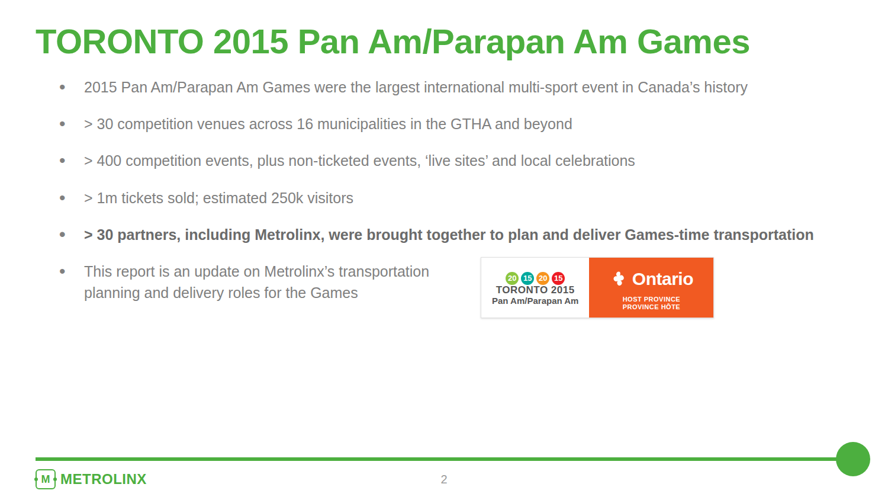TORONTO 2015 Pan Am/Parapan Am Games
2015 Pan Am/Parapan Am Games were the largest international multi-sport event in Canada’s history
> 30 competition venues across 16 municipalities in the GTHA and beyond
> 400 competition events, plus non-ticketed events, ‘live sites’ and local celebrations
> 1m tickets sold; estimated 250k visitors
> 30 partners, including Metrolinx, were brought together to plan and deliver Games-time transportation
This report is an update on Metrolinx’s transportation planning and delivery roles for the Games
20
15
20
15
TORONTO 2015 Pan Am/Parapan Am
Ontario
HOST PROVINCE
PROVINCE HÔTE
M
METROLINX
2